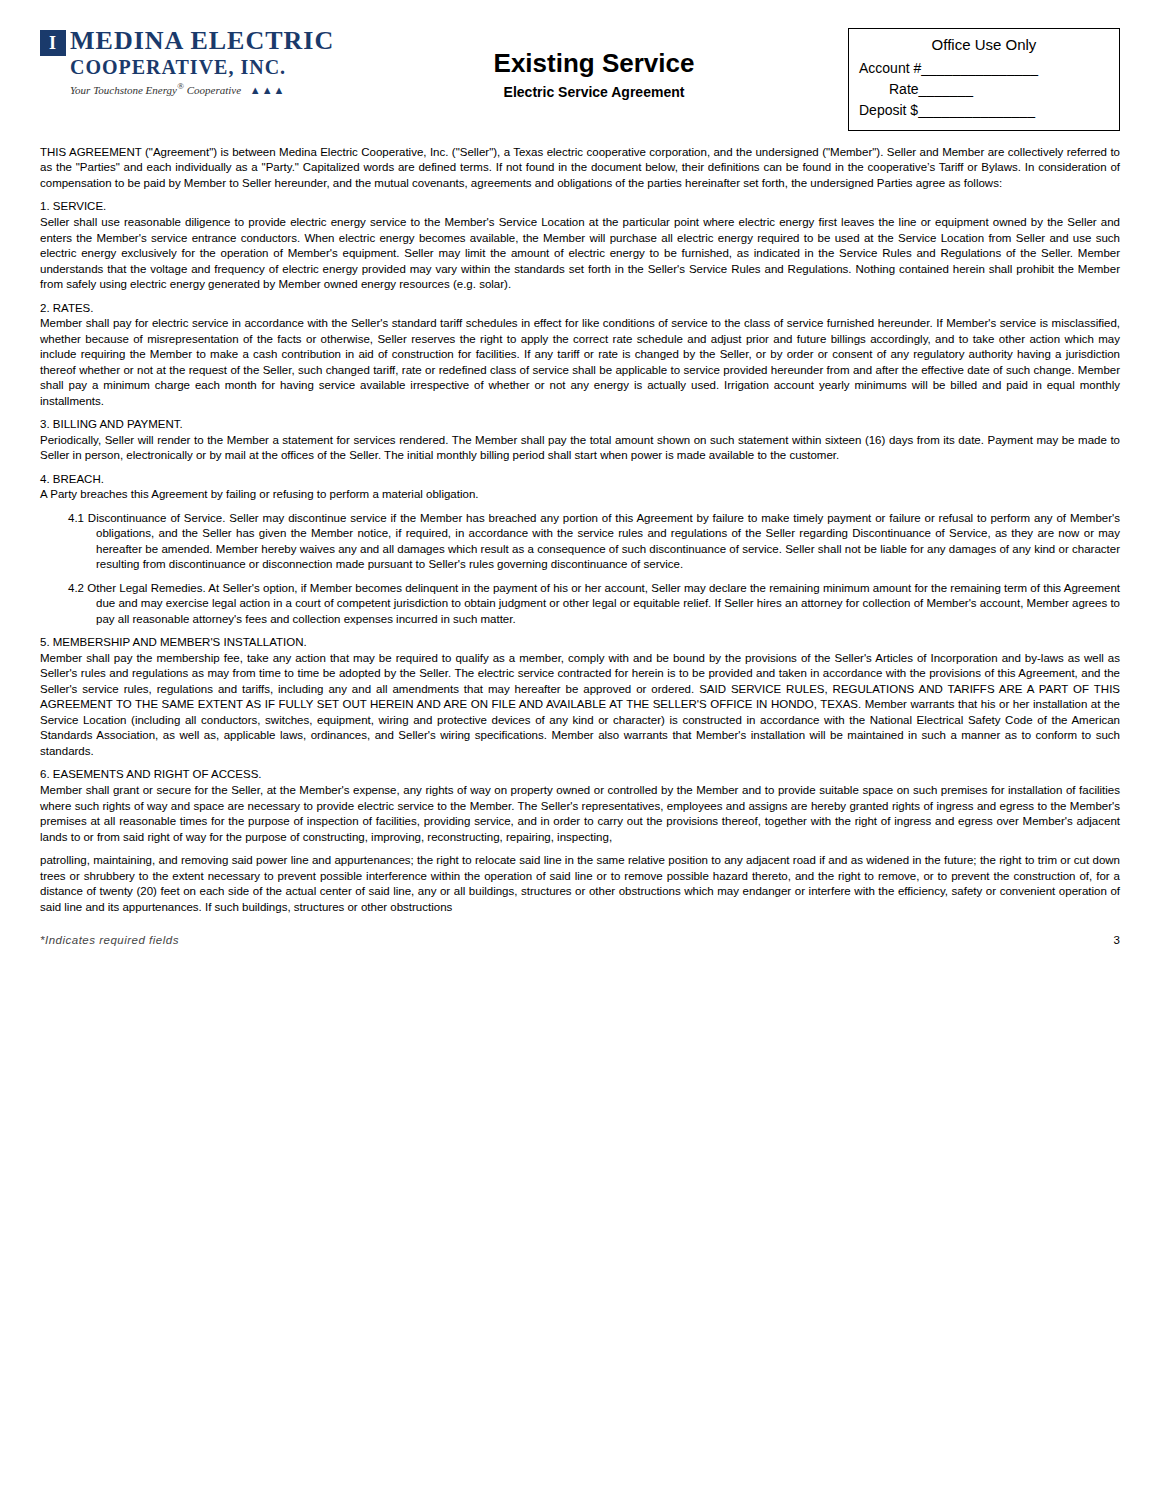IMEDINA ELECTRIC
COOPERATIVE, INC.
Your Touchstone Energy® Cooperative ▲▲▲
Existing Service
Electric Service Agreement
Office Use Only
Account #_______________
Rate_______
Deposit $_______________
THIS AGREEMENT ("Agreement") is between Medina Electric Cooperative, Inc. ("Seller"), a Texas electric cooperative corporation, and the undersigned ("Member"). Seller and Member are collectively referred to as the "Parties" and each individually as a "Party." Capitalized words are defined terms. If not found in the document below, their definitions can be found in the cooperative’s Tariff or Bylaws. In consideration of compensation to be paid by Member to Seller hereunder, and the mutual covenants, agreements and obligations of the parties hereinafter set forth, the undersigned Parties agree as follows:
1. SERVICE.
Seller shall use reasonable diligence to provide electric energy service to the Member's Service Location at the particular point where electric energy first leaves the line or equipment owned by the Seller and enters the Member's service entrance conductors. When electric energy becomes available, the Member will purchase all electric energy required to be used at the Service Location from Seller and use such electric energy exclusively for the operation of Member's equipment. Seller may limit the amount of electric energy to be furnished, as indicated in the Service Rules and Regulations of the Seller. Member understands that the voltage and frequency of electric energy provided may vary within the standards set forth in the Seller's Service Rules and Regulations. Nothing contained herein shall prohibit the Member from safely using electric energy generated by Member owned energy resources (e.g. solar).
2. RATES.
Member shall pay for electric service in accordance with the Seller's standard tariff schedules in effect for like conditions of service to the class of service furnished hereunder. If Member's service is misclassified, whether because of misrepresentation of the facts or otherwise, Seller reserves the right to apply the correct rate schedule and adjust prior and future billings accordingly, and to take other action which may include requiring the Member to make a cash contribution in aid of construction for facilities. If any tariff or rate is changed by the Seller, or by order or consent of any regulatory authority having a jurisdiction thereof whether or not at the request of the Seller, such changed tariff, rate or redefined class of service shall be applicable to service provided hereunder from and after the effective date of such change. Member shall pay a minimum charge each month for having service available irrespective of whether or not any energy is actually used. Irrigation account yearly minimums will be billed and paid in equal monthly installments.
3. BILLING AND PAYMENT.
Periodically, Seller will render to the Member a statement for services rendered. The Member shall pay the total amount shown on such statement within sixteen (16) days from its date. Payment may be made to Seller in person, electronically or by mail at the offices of the Seller. The initial monthly billing period shall start when power is made available to the customer.
4. BREACH.
A Party breaches this Agreement by failing or refusing to perform a material obligation.
4.1 Discontinuance of Service. Seller may discontinue service if the Member has breached any portion of this Agreement by failure to make timely payment or failure or refusal to perform any of Member's obligations, and the Seller has given the Member notice, if required, in accordance with the service rules and regulations of the Seller regarding Discontinuance of Service, as they are now or may hereafter be amended. Member hereby waives any and all damages which result as a consequence of such discontinuance of service. Seller shall not be liable for any damages of any kind or character resulting from discontinuance or disconnection made pursuant to Seller's rules governing discontinuance of service.
4.2 Other Legal Remedies. At Seller's option, if Member becomes delinquent in the payment of his or her account, Seller may declare the remaining minimum amount for the remaining term of this Agreement due and may exercise legal action in a court of competent jurisdiction to obtain judgment or other legal or equitable relief. If Seller hires an attorney for collection of Member's account, Member agrees to pay all reasonable attorney's fees and collection expenses incurred in such matter.
5. MEMBERSHIP AND MEMBER'S INSTALLATION.
Member shall pay the membership fee, take any action that may be required to qualify as a member, comply with and be bound by the provisions of the Seller's Articles of Incorporation and by-laws as well as Seller's rules and regulations as may from time to time be adopted by the Seller. The electric service contracted for herein is to be provided and taken in accordance with the provisions of this Agreement, and the Seller's service rules, regulations and tariffs, including any and all amendments that may hereafter be approved or ordered. SAID SERVICE RULES, REGULATIONS AND TARIFFS ARE A PART OF THIS AGREEMENT TO THE SAME EXTENT AS IF FULLY SET OUT HEREIN AND ARE ON FILE AND AVAILABLE AT THE SELLER'S OFFICE IN HONDO, TEXAS. Member warrants that his or her installation at the Service Location (including all conductors, switches, equipment, wiring and protective devices of any kind or character) is constructed in accordance with the National Electrical Safety Code of the American Standards Association, as well as, applicable laws, ordinances, and Seller's wiring specifications. Member also warrants that Member's installation will be maintained in such a manner as to conform to such standards.
6. EASEMENTS AND RIGHT OF ACCESS.
Member shall grant or secure for the Seller, at the Member's expense, any rights of way on property owned or controlled by the Member and to provide suitable space on such premises for installation of facilities where such rights of way and space are necessary to provide electric service to the Member. The Seller's representatives, employees and assigns are hereby granted rights of ingress and egress to the Member's premises at all reasonable times for the purpose of inspection of facilities, providing service, and in order to carry out the provisions thereof, together with the right of ingress and egress over Member's adjacent lands to or from said right of way for the purpose of constructing, improving, reconstructing, repairing, inspecting,
patrolling, maintaining, and removing said power line and appurtenances; the right to relocate said line in the same relative position to any adjacent road if and as widened in the future; the right to trim or cut down trees or shrubbery to the extent necessary to prevent possible interference within the operation of said line or to remove possible hazard thereto, and the right to remove, or to prevent the construction of, for a distance of twenty (20) feet on each side of the actual center of said line, any or all buildings, structures or other obstructions which may endanger or interfere with the efficiency, safety or convenient operation of said line and its appurtenances. If such buildings, structures or other obstructions
*Indicates required fields
3